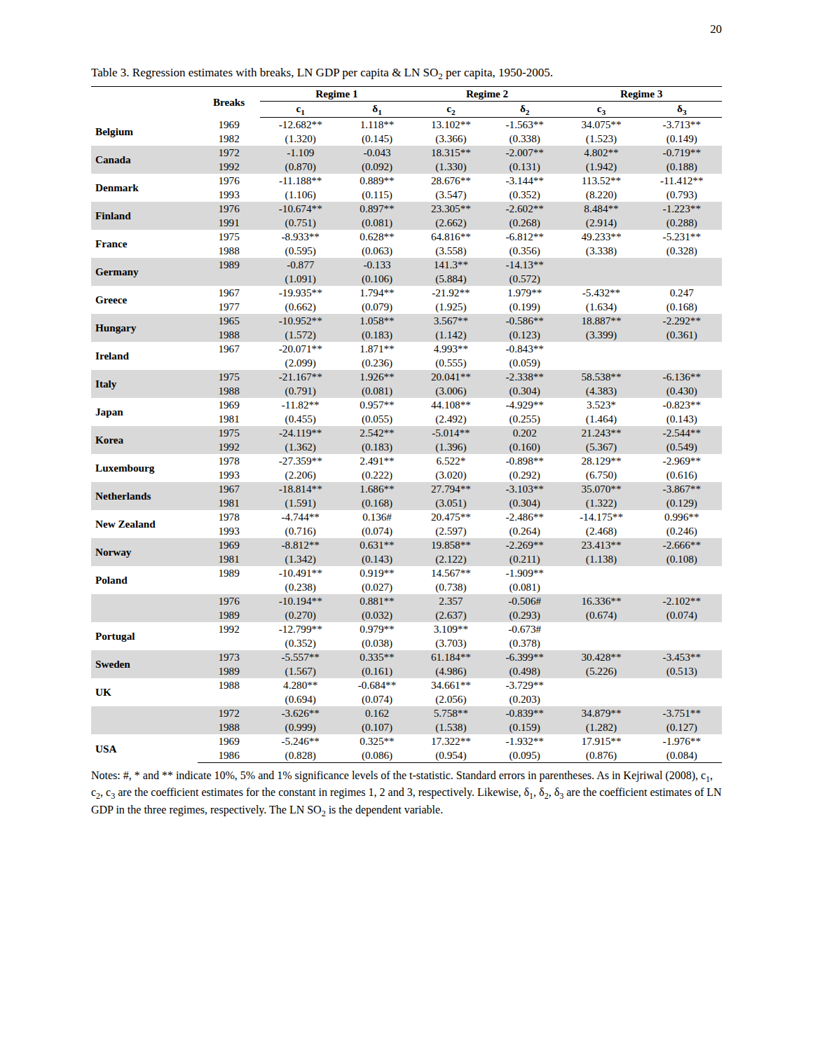20
Table 3. Regression estimates with breaks, LN GDP per capita & LN SO 2 per capita, 1950-2005.
| | Breaks | Regime 1 | Regime 2 | Regime 3 |
| --- | --- | --- | --- | --- |
| c 1 | δ 1 | c 2 | δ 2 | c 3 | δ 3 |
| Belgium | 1969 | -12.682** | 1.118** | 13.102** | -1.563** | 34.075** | -3.713** |
| 1982 | (1.320) | (0.145) | (3.366) | (0.338) | (1.523) | (0.149) |
| Canada | 1972 | -1.109 | -0.043 | 18.315** | -2.007** | 4.802** | -0.719** |
| 1992 | (0.870) | (0.092) | (1.330) | (0.131) | (1.942) | (0.188) |
| Denmark | 1976 | -11.188** | 0.889** | 28.676** | -3.144** | 113.52** | -11.412** |
| 1993 | (1.106) | (0.115) | (3.547) | (0.352) | (8.220) | (0.793) |
| Finland | 1976 | -10.674** | 0.897** | 23.305** | -2.602** | 8.484** | -1.223** |
| 1991 | (0.751) | (0.081) | (2.662) | (0.268) | (2.914) | (0.288) |
| France | 1975 | -8.933** | 0.628** | 64.816** | -6.812** | 49.233** | -5.231** |
| 1988 | (0.595) | (0.063) | (3.558) | (0.356) | (3.338) | (0.328) |
| Germany | 1989 | -0.877 | -0.133 | 141.3** | -14.13** | | |
| | (1.091) | (0.106) | (5.884) | (0.572) | | |
| Greece | 1967 | -19.935** | 1.794** | -21.92** | 1.979** | -5.432** | 0.247 |
| 1977 | (0.662) | (0.079) | (1.925) | (0.199) | (1.634) | (0.168) |
| Hungary | 1965 | -10.952** | 1.058** | 3.567** | -0.586** | 18.887** | -2.292** |
| 1988 | (1.572) | (0.183) | (1.142) | (0.123) | (3.399) | (0.361) |
| Ireland | 1967 | -20.071** | 1.871** | 4.993** | -0.843** | | |
| | (2.099) | (0.236) | (0.555) | (0.059) | | |
| Italy | 1975 | -21.167** | 1.926** | 20.041** | -2.338** | 58.538** | -6.136** |
| 1988 | (0.791) | (0.081) | (3.006) | (0.304) | (4.383) | (0.430) |
| Japan | 1969 | -11.82** | 0.957** | 44.108** | -4.929** | 3.523* | -0.823** |
| 1981 | (0.455) | (0.055) | (2.492) | (0.255) | (1.464) | (0.143) |
| Korea | 1975 | -24.119** | 2.542** | -5.014** | 0.202 | 21.243** | -2.544** |
| 1992 | (1.362) | (0.183) | (1.396) | (0.160) | (5.367) | (0.549) |
| Luxembourg | 1978 | -27.359** | 2.491** | 6.522* | -0.898** | 28.129** | -2.969** |
| 1993 | (2.206) | (0.222) | (3.020) | (0.292) | (6.750) | (0.616) |
| Netherlands | 1967 | -18.814** | 1.686** | 27.794** | -3.103** | 35.070** | -3.867** |
| 1981 | (1.591) | (0.168) | (3.051) | (0.304) | (1.322) | (0.129) |
| New Zealand | 1978 | -4.744** | 0.136# | 20.475** | -2.486** | -14.175** | 0.996** |
| 1993 | (0.716) | (0.074) | (2.597) | (0.264) | (2.468) | (0.246) |
| Norway | 1969 | -8.812** | 0.631** | 19.858** | -2.269** | 23.413** | -2.666** |
| 1981 | (1.342) | (0.143) | (2.122) | (0.211) | (1.138) | (0.108) |
| Poland | 1989 | -10.491** | 0.919** | 14.567** | -1.909** | | |
| | (0.238) | (0.027) | (0.738) | (0.081) | | |
| | 1976 | -10.194** | 0.881** | 2.357 | -0.506# | 16.336** | -2.102** |
| 1989 | (0.270) | (0.032) | (2.637) | (0.293) | (0.674) | (0.074) |
| Portugal | 1992 | -12.799** | 0.979** | 3.109** | -0.673# | | |
| | (0.352) | (0.038) | (3.703) | (0.378) | | |
| Sweden | 1973 | -5.557** | 0.335** | 61.184** | -6.399** | 30.428** | -3.453** |
| 1989 | (1.567) | (0.161) | (4.986) | (0.498) | (5.226) | (0.513) |
| UK | 1988 | 4.280** | -0.684** | 34.661** | -3.729** | | |
| | (0.694) | (0.074) | (2.056) | (0.203) | | |
| | 1972 | -3.626** | 0.162 | 5.758** | -0.839** | 34.879** | -3.751** |
| 1988 | (0.999) | (0.107) | (1.538) | (0.159) | (1.282) | (0.127) |
| USA | 1969 | -5.246** | 0.325** | 17.322** | -1.932** | 17.915** | -1.976** |
| 1986 | (0.828) | (0.086) | (0.954) | (0.095) | (0.876) | (0.084) |
Notes: #, * and ** indicate 10%, 5% and 1% significance levels of the t-statistic. Standard errors in parentheses. As in Kejriwal (2008), c1, c2, c3 are the coefficient estimates for the constant in regimes 1, 2 and 3, respectively. Likewise, δ1, δ2, δ3 are the coefficient estimates of LN GDP in the three regimes, respectively. The LN SO2 is the dependent variable.